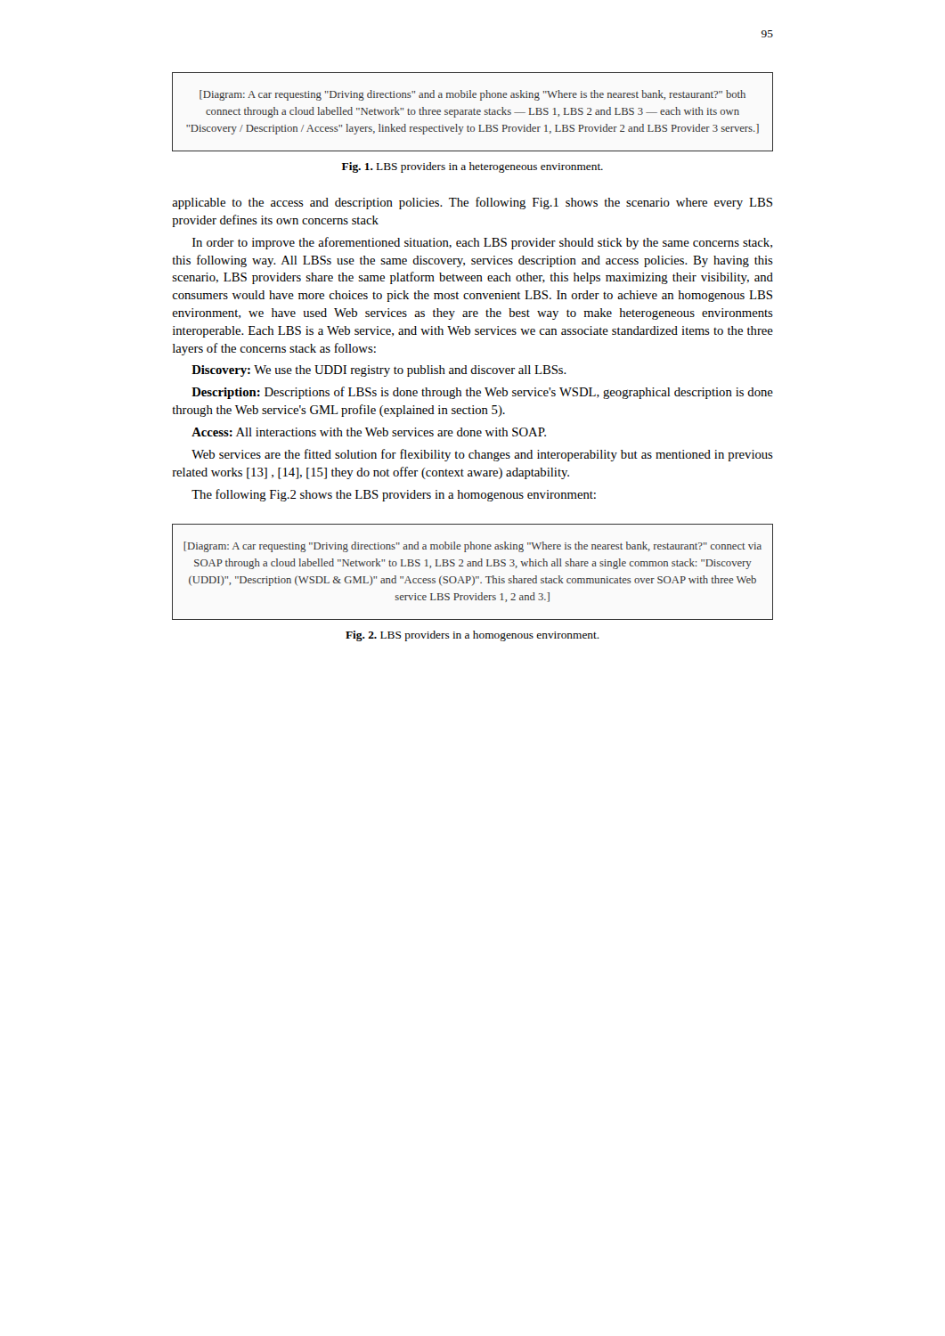95
[Diagram: A car requesting "Driving directions" and a mobile phone asking "Where is the nearest bank, restaurant?" both connect through a cloud labelled "Network" to three separate stacks — LBS 1, LBS 2 and LBS 3 — each with its own "Discovery / Description / Access" layers, linked respectively to LBS Provider 1, LBS Provider 2 and LBS Provider 3 servers.]
Fig. 1. LBS providers in a heterogeneous environment.
applicable to the access and description policies. The following Fig.1 shows the scenario where every LBS provider defines its own concerns stack
In order to improve the aforementioned situation, each LBS provider should stick by the same concerns stack, this following way. All LBSs use the same discovery, services description and access policies. By having this scenario, LBS providers share the same platform between each other, this helps maximizing their visibility, and consumers would have more choices to pick the most convenient LBS. In order to achieve an homogenous LBS environment, we have used Web services as they are the best way to make heterogeneous environments interoperable. Each LBS is a Web service, and with Web services we can associate standardized items to the three layers of the concerns stack as follows:
Discovery: We use the UDDI registry to publish and discover all LBSs.
Description: Descriptions of LBSs is done through the Web service's WSDL, geographical description is done through the Web service's GML profile (explained in section 5).
Access: All interactions with the Web services are done with SOAP.
Web services are the fitted solution for flexibility to changes and interoperability but as mentioned in previous related works [13] , [14], [15] they do not offer (context aware) adaptability.
The following Fig.2 shows the LBS providers in a homogenous environment:
[Diagram: A car requesting "Driving directions" and a mobile phone asking "Where is the nearest bank, restaurant?" connect via SOAP through a cloud labelled "Network" to LBS 1, LBS 2 and LBS 3, which all share a single common stack: "Discovery (UDDI)", "Description (WSDL & GML)" and "Access (SOAP)". This shared stack communicates over SOAP with three Web service LBS Providers 1, 2 and 3.]
Fig. 2. LBS providers in a homogenous environment.